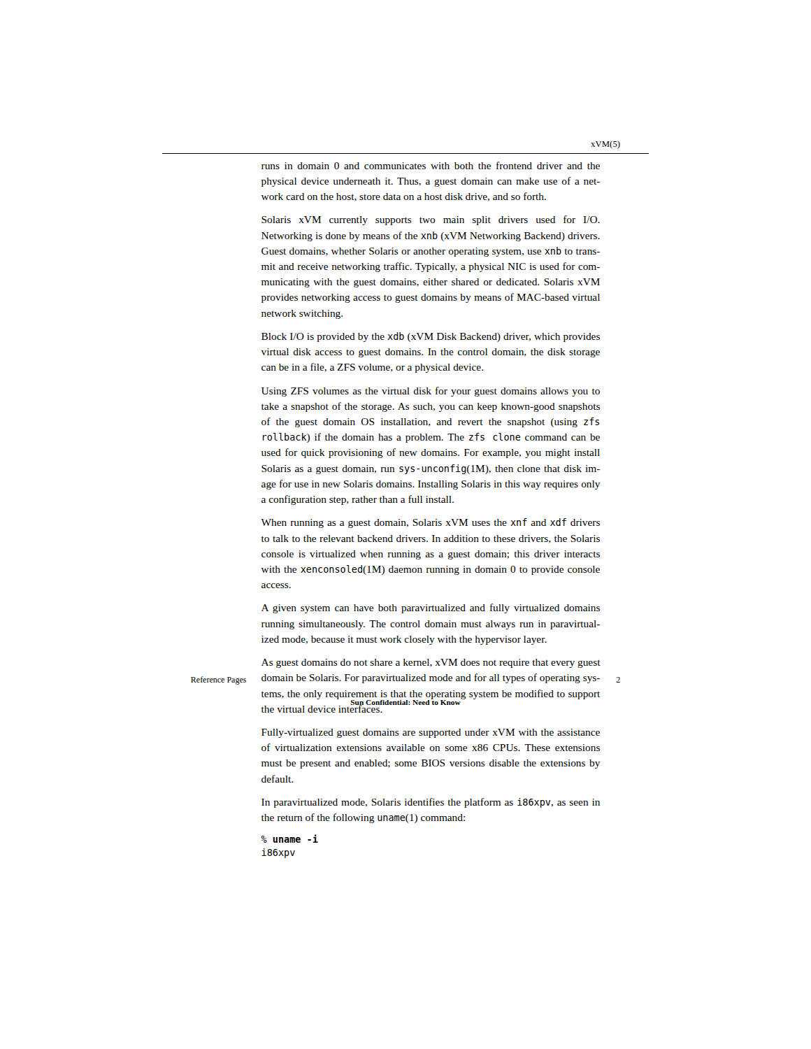xVM(5)
runs in domain 0 and communicates with both the frontend driver and the physical device underneath it. Thus, a guest domain can make use of a network card on the host, store data on a host disk drive, and so forth.
Solaris xVM currently supports two main split drivers used for I/O. Networking is done by means of the xnb (xVM Networking Backend) drivers. Guest domains, whether Solaris or another operating system, use xnb to transmit and receive networking traffic. Typically, a physical NIC is used for communicating with the guest domains, either shared or dedicated. Solaris xVM provides networking access to guest domains by means of MAC-based virtual network switching.
Block I/O is provided by the xdb (xVM Disk Backend) driver, which provides virtual disk access to guest domains. In the control domain, the disk storage can be in a file, a ZFS volume, or a physical device.
Using ZFS volumes as the virtual disk for your guest domains allows you to take a snapshot of the storage. As such, you can keep known-good snapshots of the guest domain OS installation, and revert the snapshot (using zfs rollback) if the domain has a problem. The zfs clone command can be used for quick provisioning of new domains. For example, you might install Solaris as a guest domain, run sys-unconfig(1M), then clone that disk image for use in new Solaris domains. Installing Solaris in this way requires only a configuration step, rather than a full install.
When running as a guest domain, Solaris xVM uses the xnf and xdf drivers to talk to the relevant backend drivers. In addition to these drivers, the Solaris console is virtualized when running as a guest domain; this driver interacts with the xenconsoled(1M) daemon running in domain 0 to provide console access.
A given system can have both paravirtualized and fully virtualized domains running simultaneously. The control domain must always run in paravirtualized mode, because it must work closely with the hypervisor layer.
As guest domains do not share a kernel, xVM does not require that every guest domain be Solaris. For paravirtualized mode and for all types of operating systems, the only requirement is that the operating system be modified to support the virtual device interfaces.
Fully-virtualized guest domains are supported under xVM with the assistance of virtualization extensions available on some x86 CPUs. These extensions must be present and enabled; some BIOS versions disable the extensions by default.
In paravirtualized mode, Solaris identifies the platform as i86xpv, as seen in the return of the following uname(1) command:
% uname -i
i86xpv
Reference Pages 2
Sun Confidential: Need to Know